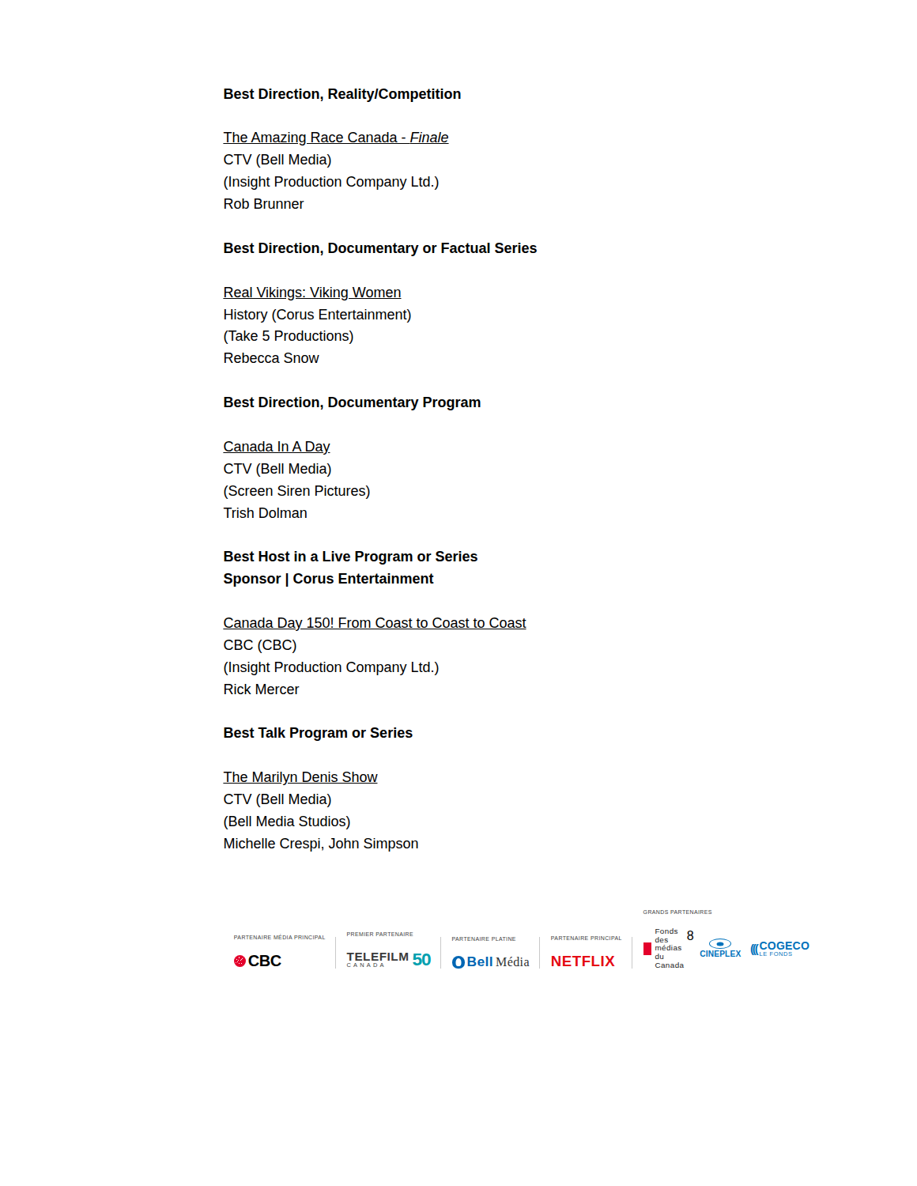Best Direction, Reality/Competition
The Amazing Race Canada - Finale
CTV (Bell Media)
(Insight Production Company Ltd.)
Rob Brunner
Best Direction, Documentary or Factual Series
Real Vikings: Viking Women
History (Corus Entertainment)
(Take 5 Productions)
Rebecca Snow
Best Direction, Documentary Program
Canada In A Day
CTV (Bell Media)
(Screen Siren Pictures)
Trish Dolman
Best Host in a Live Program or Series
Sponsor | Corus Entertainment
Canada Day 150! From Coast to Coast to Coast
CBC (CBC)
(Insight Production Company Ltd.)
Rick Mercer
Best Talk Program or Series
The Marilyn Denis Show
CTV (Bell Media)
(Bell Media Studios)
Michelle Crespi, John Simpson
8
Partenaire média principal
CBC
Premier partenaire
TELEFILM
CANADA
50
Partenaire platine
Bell Média
Partenaire principal
NETFLIX
Grands partenaires
Fonds des médias
du Canada
CINEPLEX
((( COGECO
LE FONDS